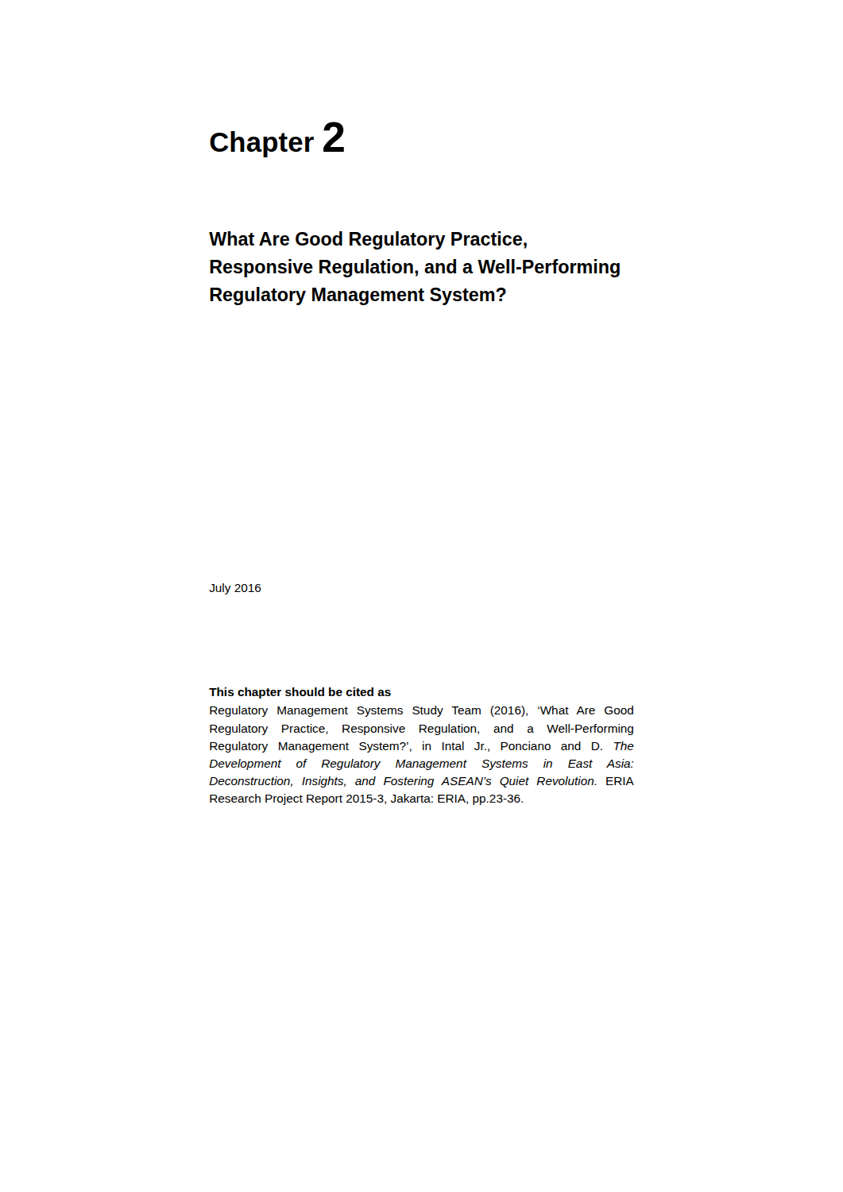Chapter 2
What Are Good Regulatory Practice,
Responsive Regulation, and a Well-Performing
Regulatory Management System?
July 2016
This chapter should be cited as
Regulatory Management Systems Study Team (2016), ‘What Are Good Regulatory Practice, Responsive Regulation, and a Well-Performing Regulatory Management System?’, in Intal Jr., Ponciano and D. The Development of Regulatory Management Systems in East Asia: Deconstruction, Insights, and Fostering ASEAN’s Quiet Revolution. ERIA Research Project Report 2015-3, Jakarta: ERIA, pp.23-36.